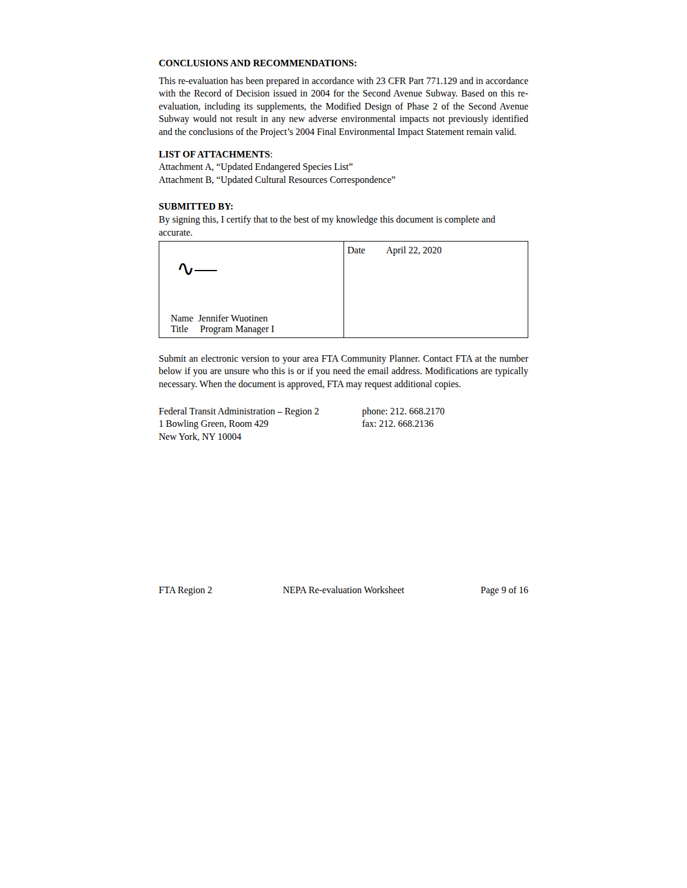CONCLUSIONS AND RECOMMENDATIONS:
This re-evaluation has been prepared in accordance with 23 CFR Part 771.129 and in accordance with the Record of Decision issued in 2004 for the Second Avenue Subway. Based on this re-evaluation, including its supplements, the Modified Design of Phase 2 of the Second Avenue Subway would not result in any new adverse environmental impacts not previously identified and the conclusions of the Project’s 2004 Final Environmental Impact Statement remain valid.
LIST OF ATTACHMENTS:
Attachment A, “Updated Endangered Species List”
Attachment B, “Updated Cultural Resources Correspondence”
SUBMITTED BY:
By signing this, I certify that to the best of my knowledge this document is complete and accurate.
| ∿— Name Jennifer Wuotinen Title Program Manager I | Date April 22, 2020 |
Submit an electronic version to your area FTA Community Planner. Contact FTA at the number below if you are unsure who this is or if you need the email address. Modifications are typically necessary. When the document is approved, FTA may request additional copies.
| Federal Transit Administration – Region 2 | phone: 212. 668.2170 |
| 1 Bowling Green, Room 429 | fax: 212. 668.2136 |
| New York, NY 10004 | |
| FTA Region 2 | NEPA Re-evaluation Worksheet | Page 9 of 16 |